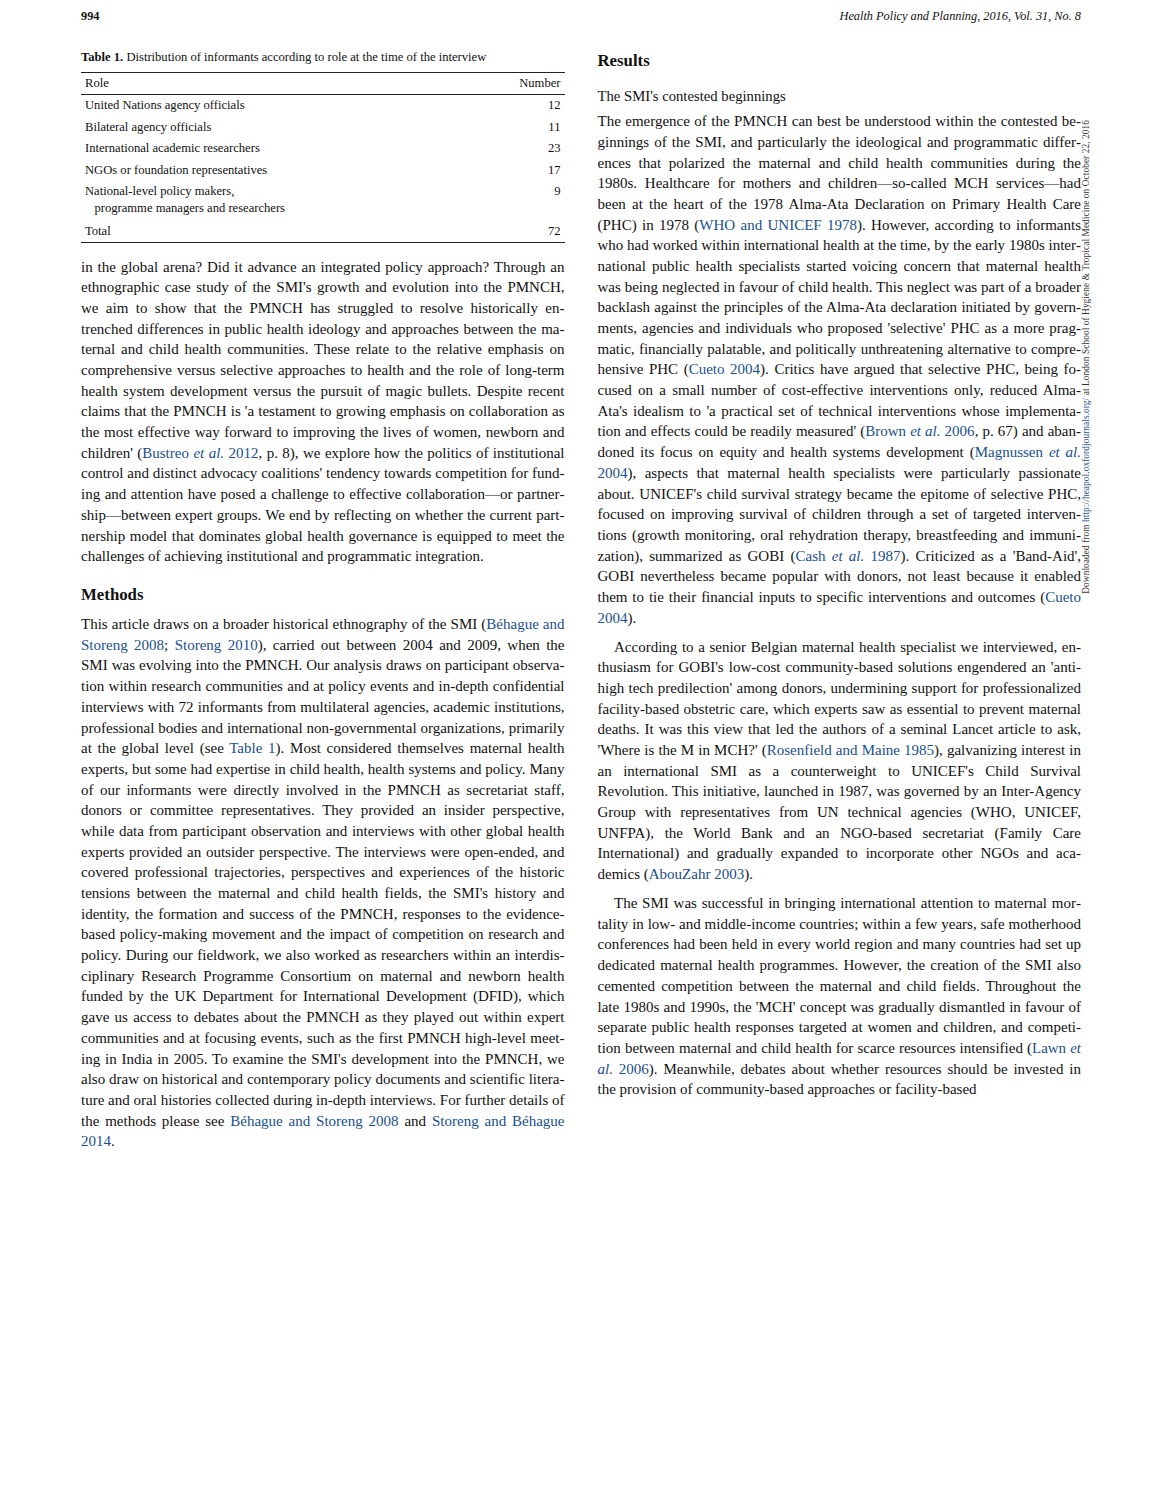994 Health Policy and Planning, 2016, Vol. 31, No. 8
Downloaded from http://heapol.oxfordjournals.org/ at London School of Hygiene & Tropical Medicine on October 22, 2016
Table 1. Distribution of informants according to role at the time of the interview
| Role | Number |
| --- | --- |
| United Nations agency officials | 12 |
| Bilateral agency officials | 11 |
| International academic researchers | 23 |
| NGOs or foundation representatives | 17 |
| National-level policy makers, programme managers and researchers | 9 |
| Total | 72 |
in the global arena? Did it advance an integrated policy approach? Through an ethnographic case study of the SMI's growth and evolution into the PMNCH, we aim to show that the PMNCH has struggled to resolve historically entrenched differences in public health ideology and approaches between the maternal and child health communities. These relate to the relative emphasis on comprehensive versus selective approaches to health and the role of long-term health system development versus the pursuit of magic bullets. Despite recent claims that the PMNCH is 'a testament to growing emphasis on collaboration as the most effective way forward to improving the lives of women, newborn and children' (Bustreo et al. 2012, p. 8), we explore how the politics of institutional control and distinct advocacy coalitions' tendency towards competition for funding and attention have posed a challenge to effective collaboration—or partnership—between expert groups. We end by reflecting on whether the current partnership model that dominates global health governance is equipped to meet the challenges of achieving institutional and programmatic integration.
Methods
This article draws on a broader historical ethnography of the SMI (Béhague and Storeng 2008; Storeng 2010), carried out between 2004 and 2009, when the SMI was evolving into the PMNCH. Our analysis draws on participant observation within research communities and at policy events and in-depth confidential interviews with 72 informants from multilateral agencies, academic institutions, professional bodies and international non-governmental organizations, primarily at the global level (see Table 1). Most considered themselves maternal health experts, but some had expertise in child health, health systems and policy. Many of our informants were directly involved in the PMNCH as secretariat staff, donors or committee representatives. They provided an insider perspective, while data from participant observation and interviews with other global health experts provided an outsider perspective. The interviews were open-ended, and covered professional trajectories, perspectives and experiences of the historic tensions between the maternal and child health fields, the SMI's history and identity, the formation and success of the PMNCH, responses to the evidence-based policy-making movement and the impact of competition on research and policy. During our fieldwork, we also worked as researchers within an interdisciplinary Research Programme Consortium on maternal and newborn health funded by the UK Department for International Development (DFID), which gave us access to debates about the PMNCH as they played out within expert communities and at focusing events, such as the first PMNCH high-level meeting in India in 2005. To examine the SMI's development into the PMNCH, we also draw on historical and contemporary policy documents and scientific literature and oral histories collected during in-depth interviews. For further details of the methods please see Béhague and Storeng 2008 and Storeng and Béhague 2014.
Results
The SMI's contested beginnings
The emergence of the PMNCH can best be understood within the contested beginnings of the SMI, and particularly the ideological and programmatic differences that polarized the maternal and child health communities during the 1980s. Healthcare for mothers and children—so-called MCH services—had been at the heart of the 1978 Alma-Ata Declaration on Primary Health Care (PHC) in 1978 (WHO and UNICEF 1978). However, according to informants who had worked within international health at the time, by the early 1980s international public health specialists started voicing concern that maternal health was being neglected in favour of child health. This neglect was part of a broader backlash against the principles of the Alma-Ata declaration initiated by governments, agencies and individuals who proposed 'selective' PHC as a more pragmatic, financially palatable, and politically unthreatening alternative to comprehensive PHC (Cueto 2004). Critics have argued that selective PHC, being focused on a small number of cost-effective interventions only, reduced Alma-Ata's idealism to 'a practical set of technical interventions whose implementation and effects could be readily measured' (Brown et al. 2006, p. 67) and abandoned its focus on equity and health systems development (Magnussen et al. 2004), aspects that maternal health specialists were particularly passionate about. UNICEF's child survival strategy became the epitome of selective PHC, focused on improving survival of children through a set of targeted interventions (growth monitoring, oral rehydration therapy, breastfeeding and immunization), summarized as GOBI (Cash et al. 1987). Criticized as a 'Band-Aid', GOBI nevertheless became popular with donors, not least because it enabled them to tie their financial inputs to specific interventions and outcomes (Cueto 2004).
According to a senior Belgian maternal health specialist we interviewed, enthusiasm for GOBI's low-cost community-based solutions engendered an 'anti-high tech predilection' among donors, undermining support for professionalized facility-based obstetric care, which experts saw as essential to prevent maternal deaths. It was this view that led the authors of a seminal Lancet article to ask, 'Where is the M in MCH?' (Rosenfield and Maine 1985), galvanizing interest in an international SMI as a counterweight to UNICEF's Child Survival Revolution. This initiative, launched in 1987, was governed by an Inter-Agency Group with representatives from UN technical agencies (WHO, UNICEF, UNFPA), the World Bank and an NGO-based secretariat (Family Care International) and gradually expanded to incorporate other NGOs and academics (AbouZahr 2003).
The SMI was successful in bringing international attention to maternal mortality in low- and middle-income countries; within a few years, safe motherhood conferences had been held in every world region and many countries had set up dedicated maternal health programmes. However, the creation of the SMI also cemented competition between the maternal and child fields. Throughout the late 1980s and 1990s, the 'MCH' concept was gradually dismantled in favour of separate public health responses targeted at women and children, and competition between maternal and child health for scarce resources intensified (Lawn et al. 2006). Meanwhile, debates about whether resources should be invested in the provision of community-based approaches or facility-based